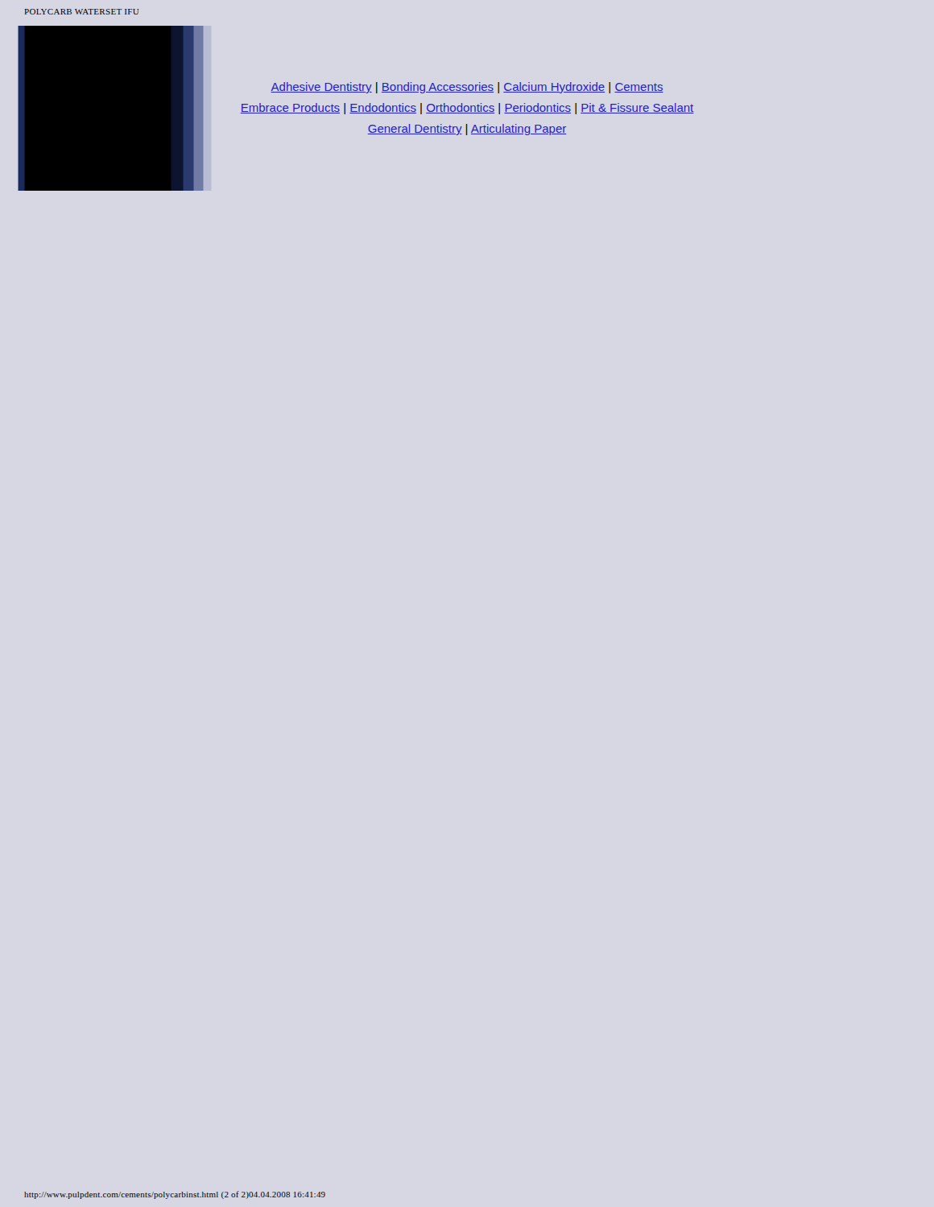POLYCARB WATERSET IFU
Adhesive Dentistry | Bonding Accessories | Calcium Hydroxide | Cements
Embrace Products | Endodontics | Orthodontics | Periodontics | Pit & Fissure Sealant
General Dentistry | Articulating Paper
http://www.pulpdent.com/cements/polycarbinst.html (2 of 2)04.04.2008 16:41:49